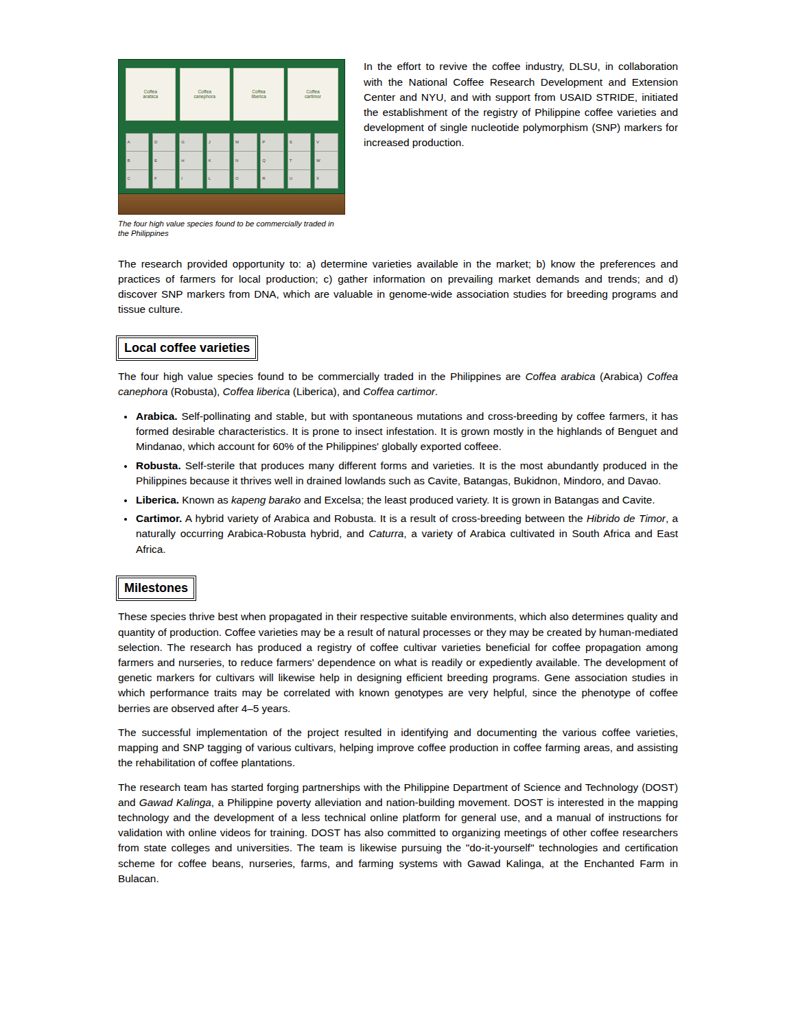Coffea
arabica
Coffea
canephora
Coffea
liberica
Coffea
cartimor
A
B
C
D
E
F
G
H
I
J
K
L
M
N
O
P
Q
R
S
T
U
V
W
X
The four high value species found to be commercially traded in the Philippines
In the effort to revive the coffee industry, DLSU, in collaboration with the National Coffee Research Development and Extension Center and NYU, and with support from USAID STRIDE, initiated the establishment of the registry of Philippine coffee varieties and development of single nucleotide polymorphism (SNP) markers for increased production.
The research provided opportunity to: a) determine varieties available in the market; b) know the preferences and practices of farmers for local production; c) gather information on prevailing market demands and trends; and d) discover SNP markers from DNA, which are valuable in genome-wide association studies for breeding programs and tissue culture.
Local coffee varieties
The four high value species found to be commercially traded in the Philippines are Coffea arabica (Arabica) Coffea canephora (Robusta), Coffea liberica (Liberica), and Coffea cartimor.
Arabica. Self-pollinating and stable, but with spontaneous mutations and cross-breeding by coffee farmers, it has formed desirable characteristics. It is prone to insect infestation. It is grown mostly in the highlands of Benguet and Mindanao, which account for 60% of the Philippines' globally exported coffeee.
Robusta. Self-sterile that produces many different forms and varieties. It is the most abundantly produced in the Philippines because it thrives well in drained lowlands such as Cavite, Batangas, Bukidnon, Mindoro, and Davao.
Liberica. Known as kapeng barako and Excelsa; the least produced variety. It is grown in Batangas and Cavite.
Cartimor. A hybrid variety of Arabica and Robusta. It is a result of cross-breeding between the Hibrido de Timor, a naturally occurring Arabica-Robusta hybrid, and Caturra, a variety of Arabica cultivated in South Africa and East Africa.
Milestones
These species thrive best when propagated in their respective suitable environments, which also determines quality and quantity of production. Coffee varieties may be a result of natural processes or they may be created by human-mediated selection. The research has produced a registry of coffee cultivar varieties beneficial for coffee propagation among farmers and nurseries, to reduce farmers' dependence on what is readily or expediently available. The development of genetic markers for cultivars will likewise help in designing efficient breeding programs. Gene association studies in which performance traits may be correlated with known genotypes are very helpful, since the phenotype of coffee berries are observed after 4–5 years.
The successful implementation of the project resulted in identifying and documenting the various coffee varieties, mapping and SNP tagging of various cultivars, helping improve coffee production in coffee farming areas, and assisting the rehabilitation of coffee plantations.
The research team has started forging partnerships with the Philippine Department of Science and Technology (DOST) and Gawad Kalinga, a Philippine poverty alleviation and nation-building movement. DOST is interested in the mapping technology and the development of a less technical online platform for general use, and a manual of instructions for validation with online videos for training. DOST has also committed to organizing meetings of other coffee researchers from state colleges and universities. The team is likewise pursuing the "do-it-yourself" technologies and certification scheme for coffee beans, nurseries, farms, and farming systems with Gawad Kalinga, at the Enchanted Farm in Bulacan.